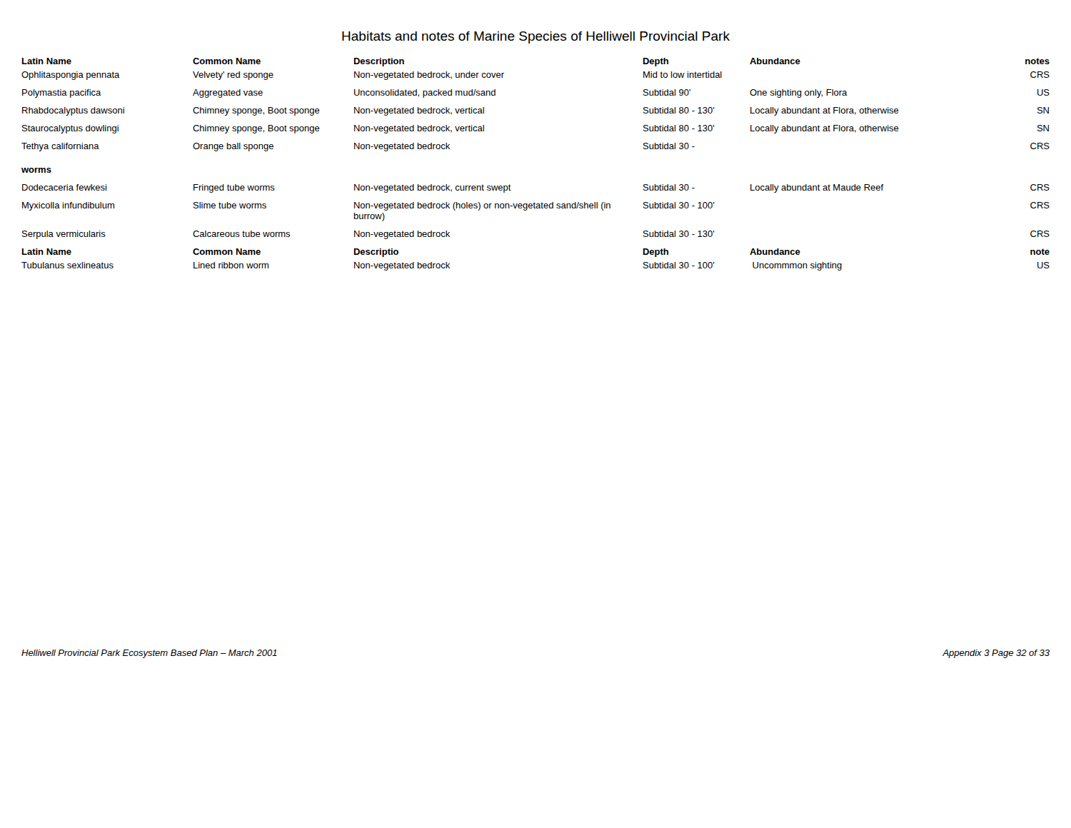Habitats and notes of Marine Species of Helliwell Provincial Park
| Latin Name | Common Name | Description | Depth | Abundance | notes |
| --- | --- | --- | --- | --- | --- |
| Ophlitaspongia pennata | Velvety' red sponge | Non-vegetated bedrock, under cover | Mid to low intertidal | | CRS |
| Polymastia pacifica | Aggregated vase | Unconsolidated, packed mud/sand | Subtidal 90' | One sighting only, Flora | US |
| Rhabdocalyptus dawsoni | Chimney sponge, Boot sponge | Non-vegetated bedrock, vertical | Subtidal 80 - 130' | Locally abundant at Flora, otherwise | SN |
| Staurocalyptus dowlingi | Chimney sponge, Boot sponge | Non-vegetated bedrock, vertical | Subtidal 80 - 130' | Locally abundant at Flora, otherwise | SN |
| Tethya californiana | Orange ball sponge | Non-vegetated bedrock | Subtidal 30 - | | CRS |
| worms |
| Dodecaceria fewkesi | Fringed tube worms | Non-vegetated bedrock, current swept | Subtidal 30 - | Locally abundant at Maude Reef | CRS |
| Myxicolla infundibulum | Slime tube worms | Non-vegetated bedrock (holes) or non-vegetated sand/shell (in burrow) | Subtidal 30 - 100' | | CRS |
| Serpula vermicularis | Calcareous tube worms | Non-vegetated bedrock | Subtidal 30 - 130' | | CRS |
| Latin Name | Common Name | Descriptio | Depth | Abundance | note |
| Tubulanus sexlineatus | Lined ribbon worm | Non-vegetated bedrock | Subtidal 30 - 100' | Uncommmon sighting | US |
Helliwell Provincial Park Ecosystem Based Plan – March 2001 Appendix 3 Page 32 of 33